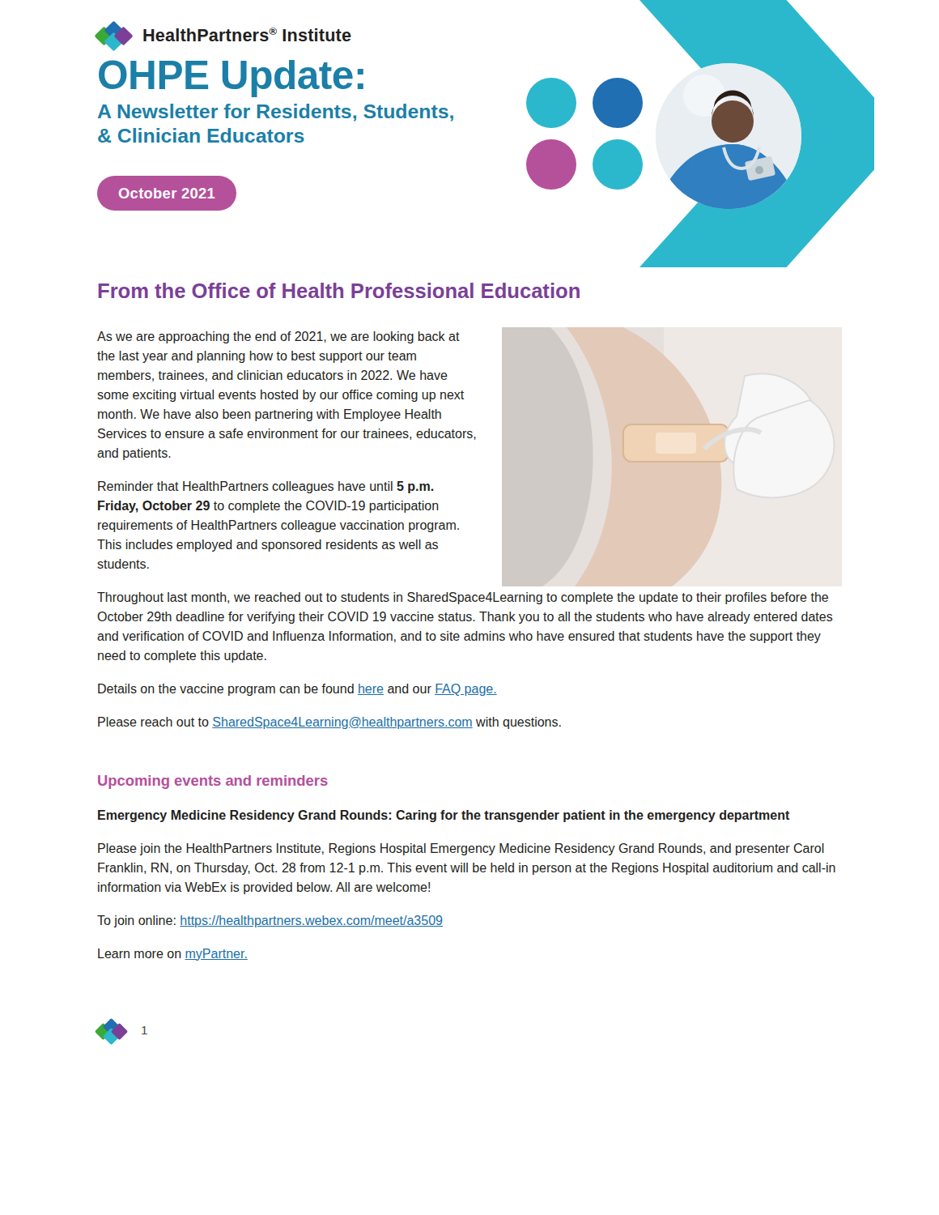HealthPartners® Institute
OHPE Update:
A Newsletter for Residents, Students,
& Clinician Educators
October 2021
From the Office of Health Professional Education
As we are approaching the end of 2021, we are looking back at the last year and planning how to best support our team members, trainees, and clinician educators in 2022. We have some exciting virtual events hosted by our office coming up next month. We have also been partnering with Employee Health Services to ensure a safe environment for our trainees, educators, and patients.
Reminder that HealthPartners colleagues have until 5 p.m. Friday, October 29 to complete the COVID-19 participation requirements of HealthPartners colleague vaccination program. This includes employed and sponsored residents as well as students.
Throughout last month, we reached out to students in SharedSpace4Learning to complete the update to their profiles before the October 29th deadline for verifying their COVID 19 vaccine status. Thank you to all the students who have already entered dates and verification of COVID and Influenza Information, and to site admins who have ensured that students have the support they need to complete this update.
Details on the vaccine program can be found here and our FAQ page.
Please reach out to SharedSpace4Learning@healthpartners.com with questions.
Upcoming events and reminders
Emergency Medicine Residency Grand Rounds: Caring for the transgender patient in the emergency department
Please join the HealthPartners Institute, Regions Hospital Emergency Medicine Residency Grand Rounds, and presenter Carol Franklin, RN, on Thursday, Oct. 28 from 12-1 p.m. This event will be held in person at the Regions Hospital auditorium and call-in information via WebEx is provided below. All are welcome!
To join online: https://healthpartners.webex.com/meet/a3509
Learn more on myPartner.
1